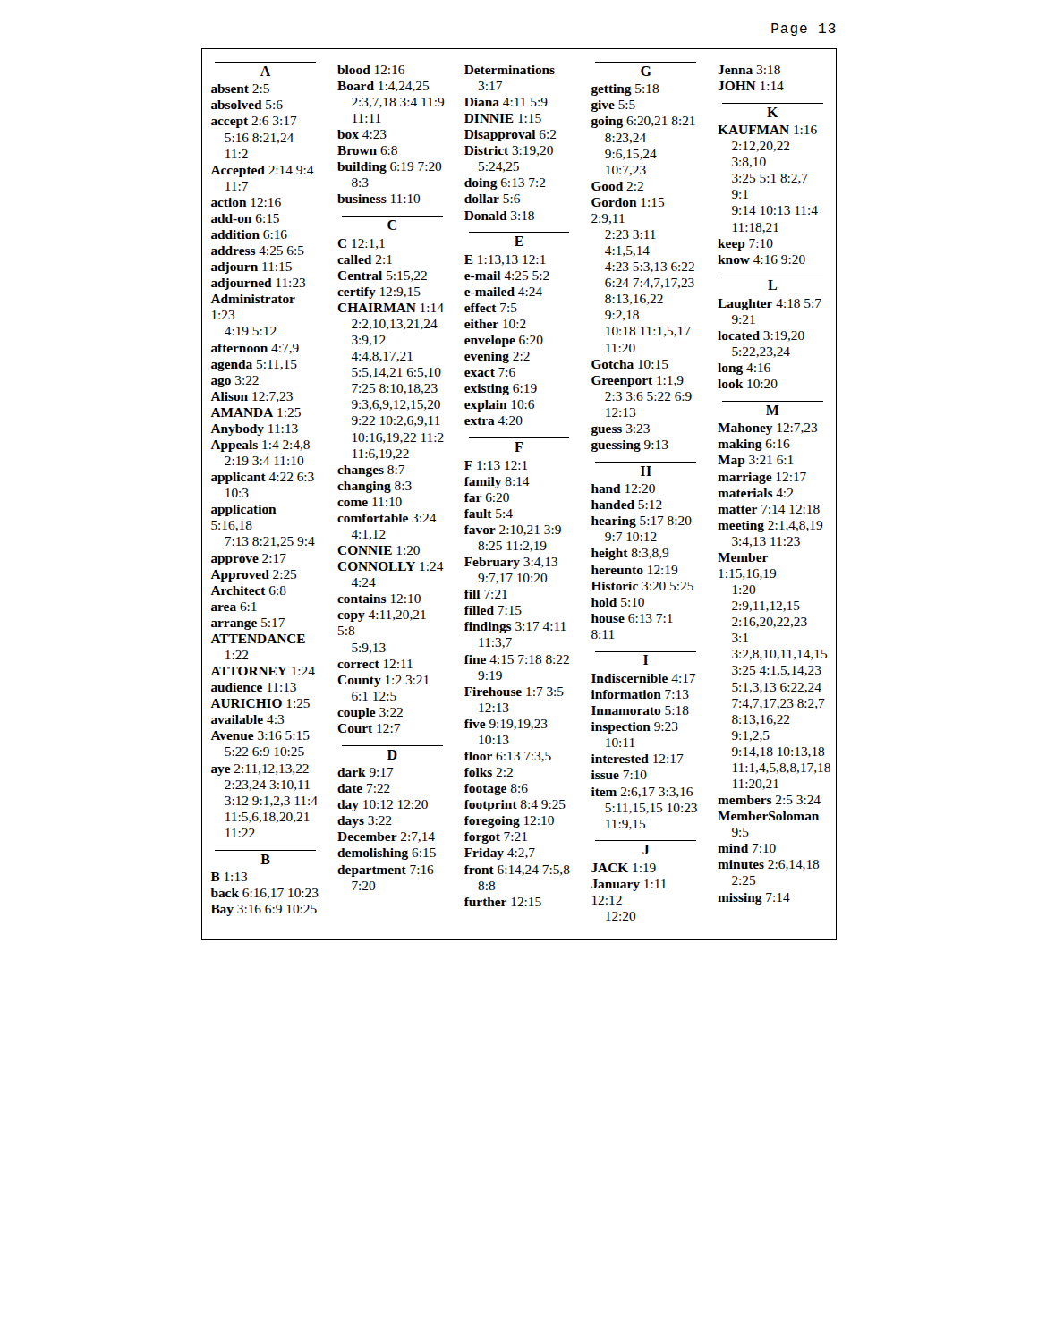Page 13
A
absent 2:5
absolved 5:6
accept 2:6 3:175:16 8:21,24 11:2
Accepted 2:14 9:411:7
action 12:16
add-on 6:15
addition 6:16
address 4:25 6:5
adjourn 11:15
adjourned 11:23
Administrator 1:234:19 5:12
afternoon 4:7,9
agenda 5:11,15
ago 3:22
Alison 12:7,23
AMANDA 1:25
Anybody 11:13
Appeals 1:4 2:4,82:19 3:4 11:10
applicant 4:22 6:310:3
application 5:16,187:13 8:21,25 9:4
approve 2:17
Approved 2:25
Architect 6:8
area 6:1
arrange 5:17
ATTENDANCE 1:22
ATTORNEY 1:24
audience 11:13
AURICHIO 1:25
available 4:3
Avenue 3:16 5:155:22 6:9 10:25
aye 2:11,12,13,222:23,24 3:10,113:12 9:1,2,3 11:411:5,6,18,20,2111:22
B
B 1:13
back 6:16,17 10:23
Bay 3:16 6:9 10:25
blood 12:16
Board 1:4,24,252:3,7,18 3:4 11:911:11
box 4:23
Brown 6:8
building 6:19 7:208:3
business 11:10
C
C 12:1,1
called 2:1
Central 5:15,22
certify 12:9,15
CHAIRMAN 1:142:2,10,13,21,243:9,12 4:4,8,17,215:5,14,21 6:5,107:25 8:10,18,239:3,6,9,12,15,209:22 10:2,6,9,1110:16,19,22 11:211:6,19,22
changes 8:7
changing 8:3
come 11:10
comfortable 3:244:1,12
CONNIE 1:20
CONNOLLY 1:244:24
contains 12:10
copy 4:11,20,21 5:85:9,13
correct 12:11
County 1:2 3:216:1 12:5
couple 3:22
Court 12:7
D
dark 9:17
date 7:22
day 10:12 12:20
days 3:22
December 2:7,14
demolishing 6:15
department 7:16
7:20
Determinations 3:17
Diana 4:11 5:9
DINNIE 1:15
Disapproval 6:2
District 3:19,205:24,25
doing 6:13 7:2
dollar 5:6
Donald 3:18
E
E 1:13,13 12:1
e-mail 4:25 5:2
e-mailed 4:24
effect 7:5
either 10:2
envelope 6:20
evening 2:2
exact 7:6
existing 6:19
explain 10:6
extra 4:20
F
F 1:13 12:1
family 8:14
far 6:20
fault 5:4
favor 2:10,21 3:98:25 11:2,19
February 3:4,139:7,17 10:20
fill 7:21
filled 7:15
findings 3:17 4:1111:3,7
fine 4:15 7:18 8:229:19
Firehouse 1:7 3:512:13
five 9:19,19,2310:13
floor 6:13 7:3,5
folks 2:2
footage 8:6
footprint 8:4 9:25
foregoing 12:10
forgot 7:21
Friday 4:2,7
front 6:14,24 7:5,88:8
further 12:15
G
getting 5:18
give 5:5
going 6:20,21 8:218:23,24 9:6,15,2410:7,23
Good 2:2
Gordon 1:15 2:9,112:23 3:11 4:1,5,144:23 5:3,13 6:226:24 7:4,7,17,238:13,16,22 9:2,1810:18 11:1,5,1711:20
Gotcha 10:15
Greenport 1:1,92:3 3:6 5:22 6:912:13
guess 3:23
guessing 9:13
H
hand 12:20
handed 5:12
hearing 5:17 8:209:7 10:12
height 8:3,8,9
hereunto 12:19
Historic 3:20 5:25
hold 5:10
house 6:13 7:1 8:11
I
Indiscernible 4:17
information 7:13
Innamorato 5:18
inspection 9:2310:11
interested 12:17
issue 7:10
item 2:6,17 3:3,165:11,15,15 10:2311:9,15
J
JACK 1:19
January 1:11 12:1212:20
Jenna 3:18
JOHN 1:14
K
KAUFMAN 1:162:12,20,22 3:8,103:25 5:1 8:2,7 9:19:14 10:13 11:411:18,21
keep 7:10
know 4:16 9:20
L
Laughter 4:18 5:79:21
located 3:19,205:22,23,24
long 4:16
look 10:20
M
Mahoney 12:7,23
making 6:16
Map 3:21 6:1
marriage 12:17
materials 4:2
matter 7:14 12:18
meeting 2:1,4,8,193:4,13 11:23
Member 1:15,16,191:20 2:9,11,12,152:16,20,22,23 3:13:2,8,10,11,14,153:25 4:1,5,14,235:1,3,13 6:22,247:4,7,17,23 8:2,78:13,16,22 9:1,2,59:14,18 10:13,1811:1,4,5,8,8,17,1811:20,21
members 2:5 3:24
MemberSoloman 9:5
mind 7:10
minutes 2:6,14,182:25
missing 7:14